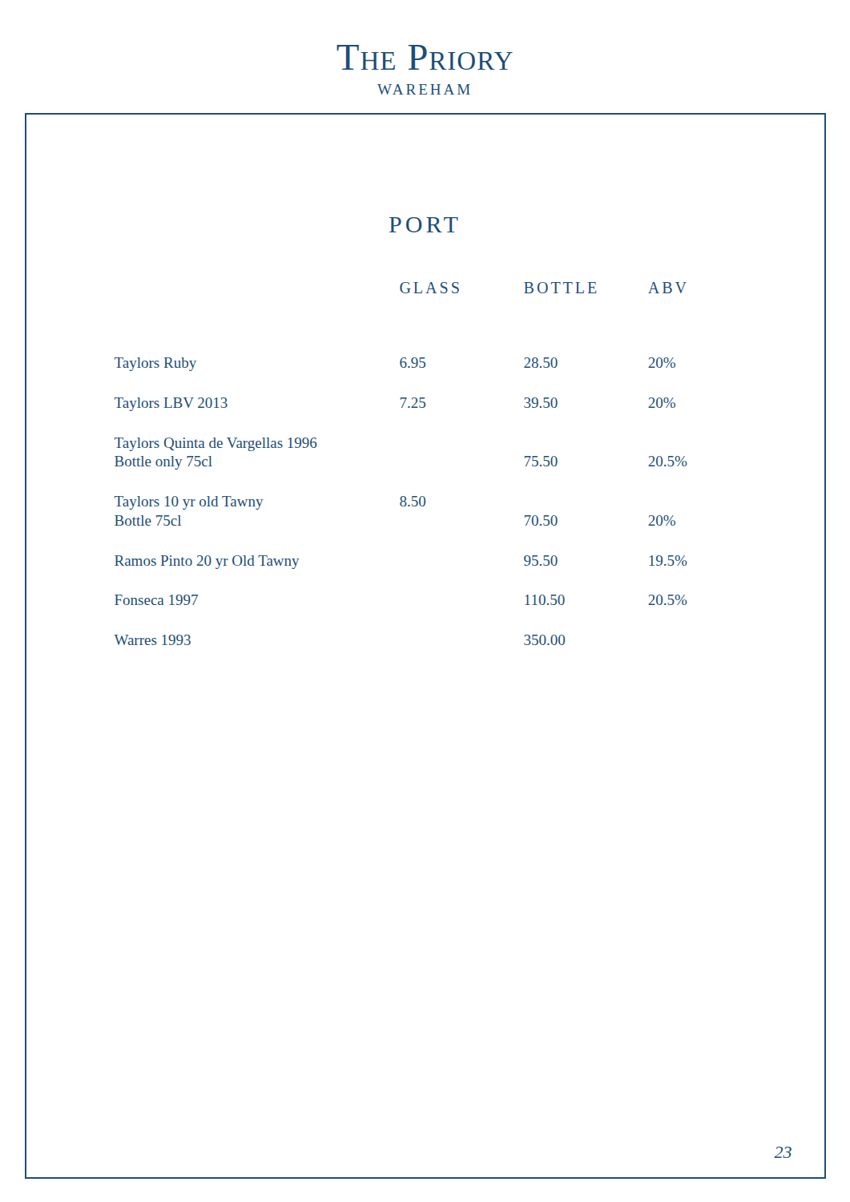The Priory
WAREHAM
Port
| | Glass | Bottle | ABV |
| --- | --- | --- | --- |
| Taylors Ruby | 6.95 | 28.50 | 20% |
| Taylors LBV 2013 | 7.25 | 39.50 | 20% |
| Taylors Quinta de Vargellas 1996 Bottle only 75cl | | 75.50 | 20.5% |
| Taylors 10 yr old Tawny Bottle 75cl | 8.50 | 70.50 | 20% |
| Ramos Pinto 20 yr Old Tawny | | 95.50 | 19.5% |
| Fonseca 1997 | | 110.50 | 20.5% |
| Warres 1993 | | 350.00 | |
23